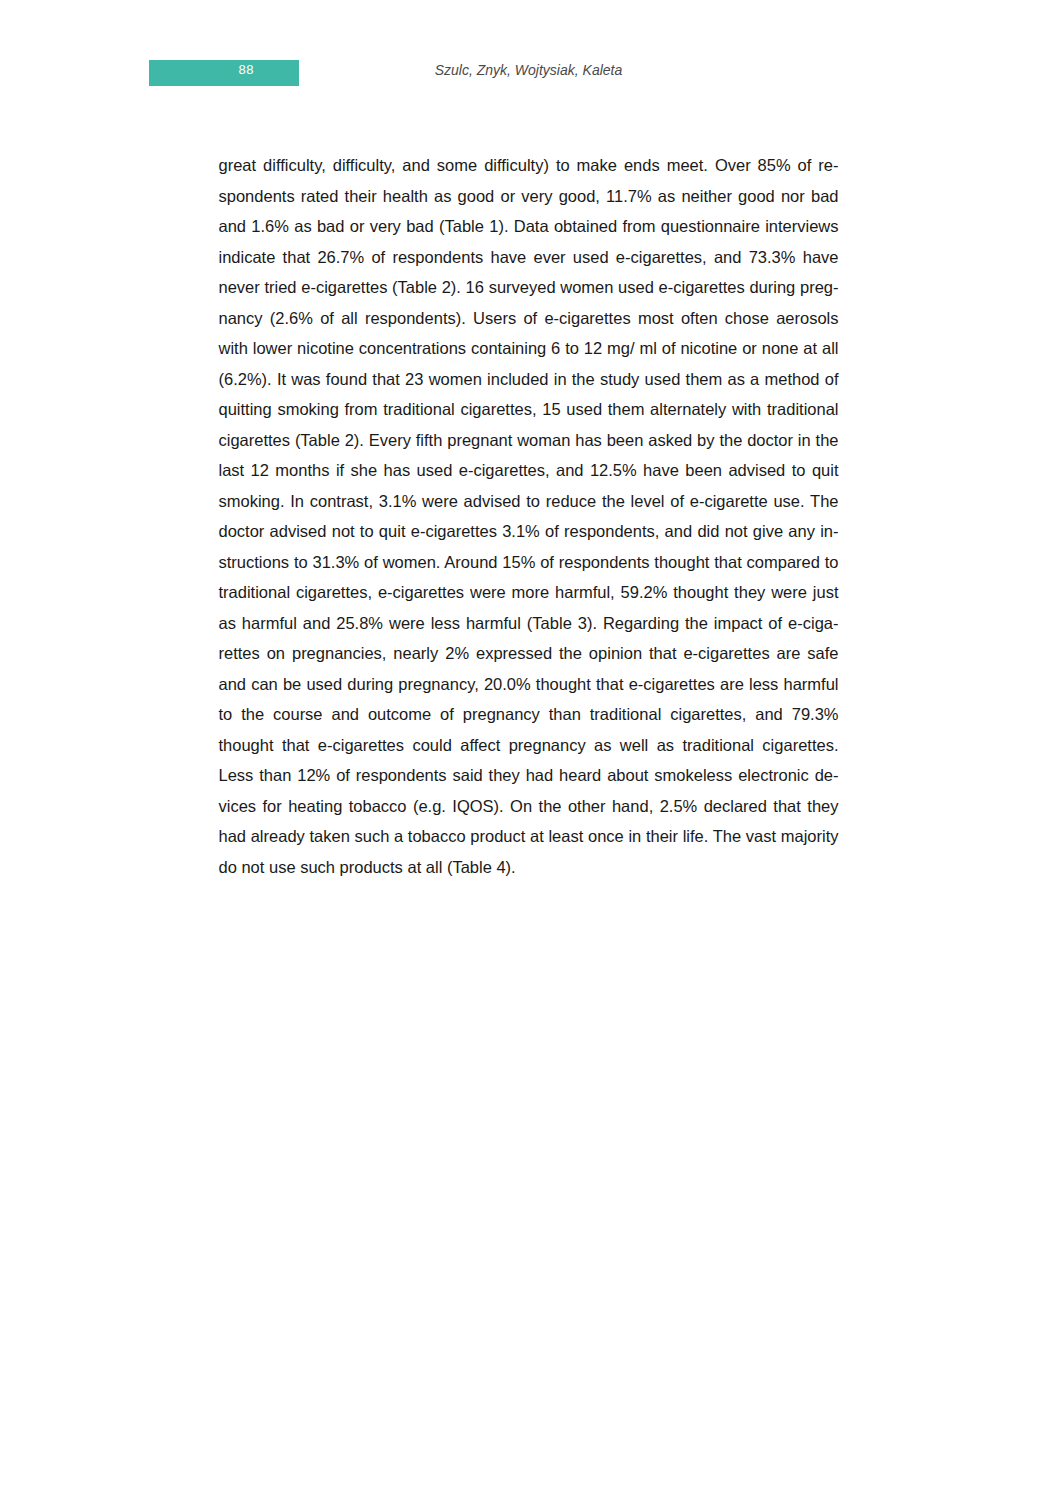88
Szulc, Znyk, Wojtysiak, Kaleta
great difficulty, difficulty, and some difficulty) to make ends meet. Over 85% of respondents rated their health as good or very good, 11.7% as neither good nor bad and 1.6% as bad or very bad (Table 1). Data obtained from questionnaire interviews indicate that 26.7% of respondents have ever used e-cigarettes, and 73.3% have never tried e-cigarettes (Table 2). 16 surveyed women used e-cigarettes during pregnancy (2.6% of all respondents). Users of e-cigarettes most often chose aerosols with lower nicotine concentrations containing 6 to 12 mg/ ml of nicotine or none at all (6.2%). It was found that 23 women included in the study used them as a method of quitting smoking from traditional cigarettes, 15 used them alternately with traditional cigarettes (Table 2). Every fifth pregnant woman has been asked by the doctor in the last 12 months if she has used e-cigarettes, and 12.5% have been advised to quit smoking. In contrast, 3.1% were advised to reduce the level of e-cigarette use. The doctor advised not to quit e-cigarettes 3.1% of respondents, and did not give any instructions to 31.3% of women. Around 15% of respondents thought that compared to traditional cigarettes, e-cigarettes were more harmful, 59.2% thought they were just as harmful and 25.8% were less harmful (Table 3). Regarding the impact of e-cigarettes on pregnancies, nearly 2% expressed the opinion that e-cigarettes are safe and can be used during pregnancy, 20.0% thought that e-cigarettes are less harmful to the course and outcome of pregnancy than traditional cigarettes, and 79.3% thought that e-cigarettes could affect pregnancy as well as traditional cigarettes. Less than 12% of respondents said they had heard about smokeless electronic devices for heating tobacco (e.g. IQOS). On the other hand, 2.5% declared that they had already taken such a tobacco product at least once in their life. The vast majority do not use such products at all (Table 4).